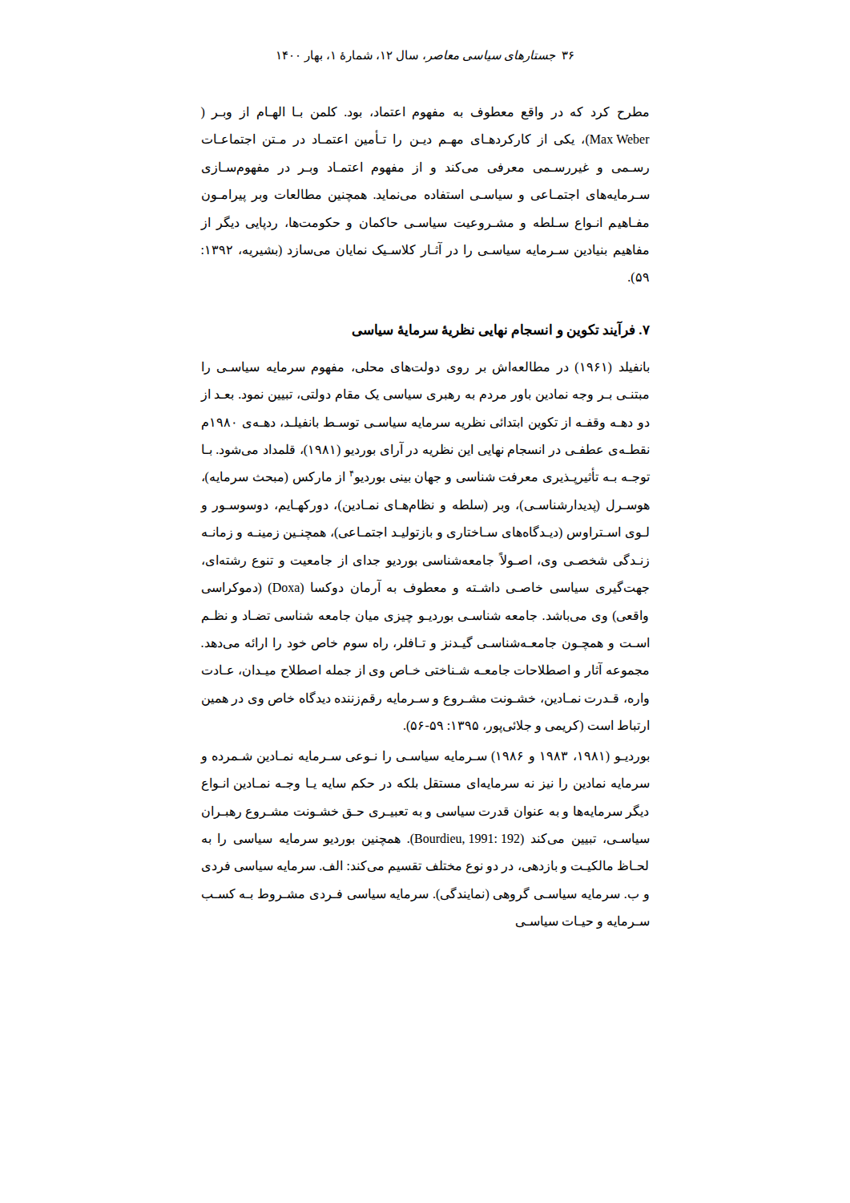۳۶ جستارهای سیاسی معاصر، سال ۱۲، شمارهٔ ۱، بهار ۱۴۰۰
مطرح کرد که در واقع معطوف به مفهوم اعتماد، بود. کلمن بـا الهـام از وبـر (Max Weber)، یکی از کارکردهـای مهـم دیـن را تـأمین اعتمـاد در مـتن اجتماعـات رسـمی و غیررسـمی معرفی می‌کند و از مفهوم اعتمـاد وبـر در مفهوم‌سـازی سـرمایه‌های اجتمـاعی و سیاسـی استفاده می‌نماید. همچنین مطالعات وبر پیرامـون مفـاهیم انـواع سـلطه و مشـروعیت سیاسـی حاکمان و حکومت‌ها، ردپایی دیگر از مفاهیم بنیادین سـرمایه سیاسـی را در آثـار کلاسـیک نمایان می‌سازد (بشیریه، ۱۳۹۲: ۵۹).
۷. فرآیند تکوین و انسجام نهایی نظریهٔ سرمایهٔ سیاسی
بانفیلد (۱۹۶۱) در مطالعه‌اش بر روی دولت‌های محلی، مفهوم سرمایه سیاسـی را مبتنـی بـر وجه نمادین باور مردم به رهبری سیاسی یک مقام دولتی، تبیین نمود. بعـد از دو دهـه وقفـه از تکوین ابتدائی نظریه سرمایه سیاسـی توسـط بانفیلـد، دهـه‌ی ۱۹۸۰م نقطـه‌ی عطفـی در انسجام نهایی این نظریه در آرای بوردیو (۱۹۸۱)، قلمداد می‌شود. بـا توجـه بـه تأثیرپـذیری معرفت شناسی و جهان بینی بوردیو۴ از مارکس (مبحث سرمایه)، هوسـرل (پدیدارشناسـی)، وبر (سلطه و نظام‌هـای نمـادین)، دورکهـایم، دوسوسـور و لـوی اسـتراوس (دیـدگاه‌های سـاختاری و بازتولیـد اجتمـاعی)، همچنـین زمینـه و زمانـه زنـدگی شخصـی وی، اصـولاً جامعه‌شناسی بوردیو جدای از جامعیت و تنوع رشته‌ای، جهت‌گیری سیاسی خاصـی داشـته و معطوف به آرمان دوکسا (Doxa) (دموکراسی واقعی) وی می‌باشد. جامعه شناسـی بوردیـو چیزی میان جامعه شناسی تضـاد و نظـم اسـت و همچـون جامعـه‌شناسـی گیـدنز و تـافلر، راه سوم خاص خود را ارائه می‌دهد. مجموعه آثار و اصطلاحات جامعـه شـناختی خـاص وی از جمله اصطلاح میـدان، عـادت واره، قـدرت نمـادین، خشـونت مشـروع و سـرمایه رقم‌زننده دیدگاه خاص وی در همین ارتباط است (کریمی و جلائی‌پور، ۱۳۹۵: ۵۹-۵۶).
بوردیـو (۱۹۸۱، ۱۹۸۳ و ۱۹۸۶) سـرمایه سیاسـی را نـوعی سـرمایه نمـادین شـمرده و سرمایه نمادین را نیز نه سرمایه‌ای مستقل بلکه در حکم سایه یـا وجـه نمـادین انـواع دیگر سرمایه‌ها و به عنوان قدرت سیاسی و به تعبیـری حـق خشـونت مشـروع رهبـران سیاسـی، تبیین می‌کند (Bourdieu, 1991: 192). همچنین بوردیو سرمایه سیاسی را به لحـاظ مالکیـت و بازدهی، در دو نوع مختلف تقسیم می‌کند: الف. سرمایه سیاسی فردی و ب. سرمایه سیاسـی گروهی (نمایندگی). سرمایه سیاسی فـردی مشـروط بـه کسـب سـرمایه و حیـات سیاسـی